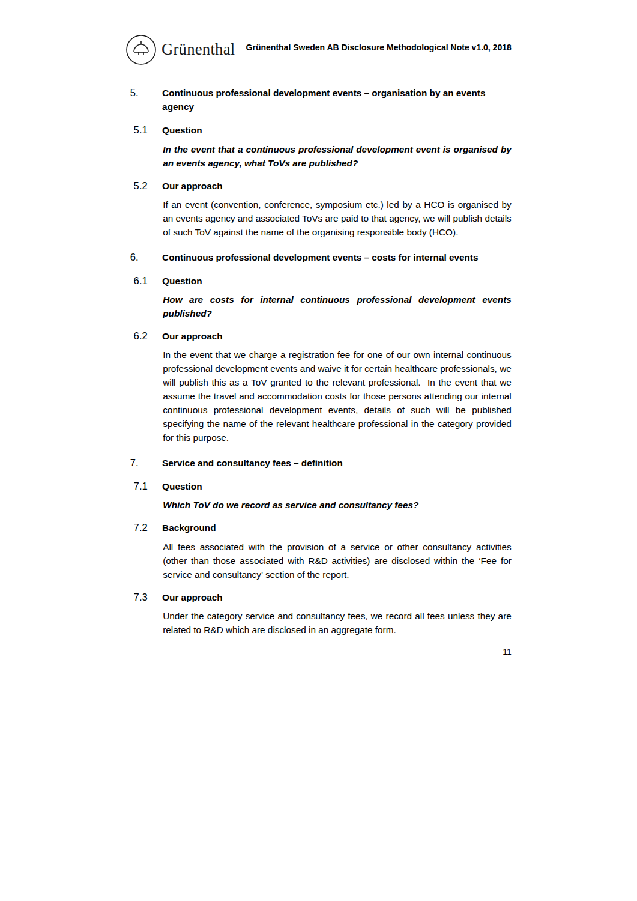Grünenthal
Grünenthal Sweden AB Disclosure Methodological Note v1.0, 2018
Continuous professional development events – organisation by an events agency
Question
In the event that a continuous professional development event is organised by an events agency, what ToVs are published?
Our approach
If an event (convention, conference, symposium etc.) led by a HCO is organised by an events agency and associated ToVs are paid to that agency, we will publish details of such ToV against the name of the organising responsible body (HCO).
Continuous professional development events – costs for internal events
Question
How are costs for internal continuous professional development events published?
Our approach
In the event that we charge a registration fee for one of our own internal continuous professional development events and waive it for certain healthcare professionals, we will publish this as a ToV granted to the relevant professional. In the event that we assume the travel and accommodation costs for those persons attending our internal continuous professional development events, details of such will be published specifying the name of the relevant healthcare professional in the category provided for this purpose.
Service and consultancy fees – definition
Question
Which ToV do we record as service and consultancy fees?
Background
All fees associated with the provision of a service or other consultancy activities (other than those associated with R&D activities) are disclosed within the ‘Fee for service and consultancy’ section of the report.
Our approach
Under the category service and consultancy fees, we record all fees unless they are related to R&D which are disclosed in an aggregate form.
11